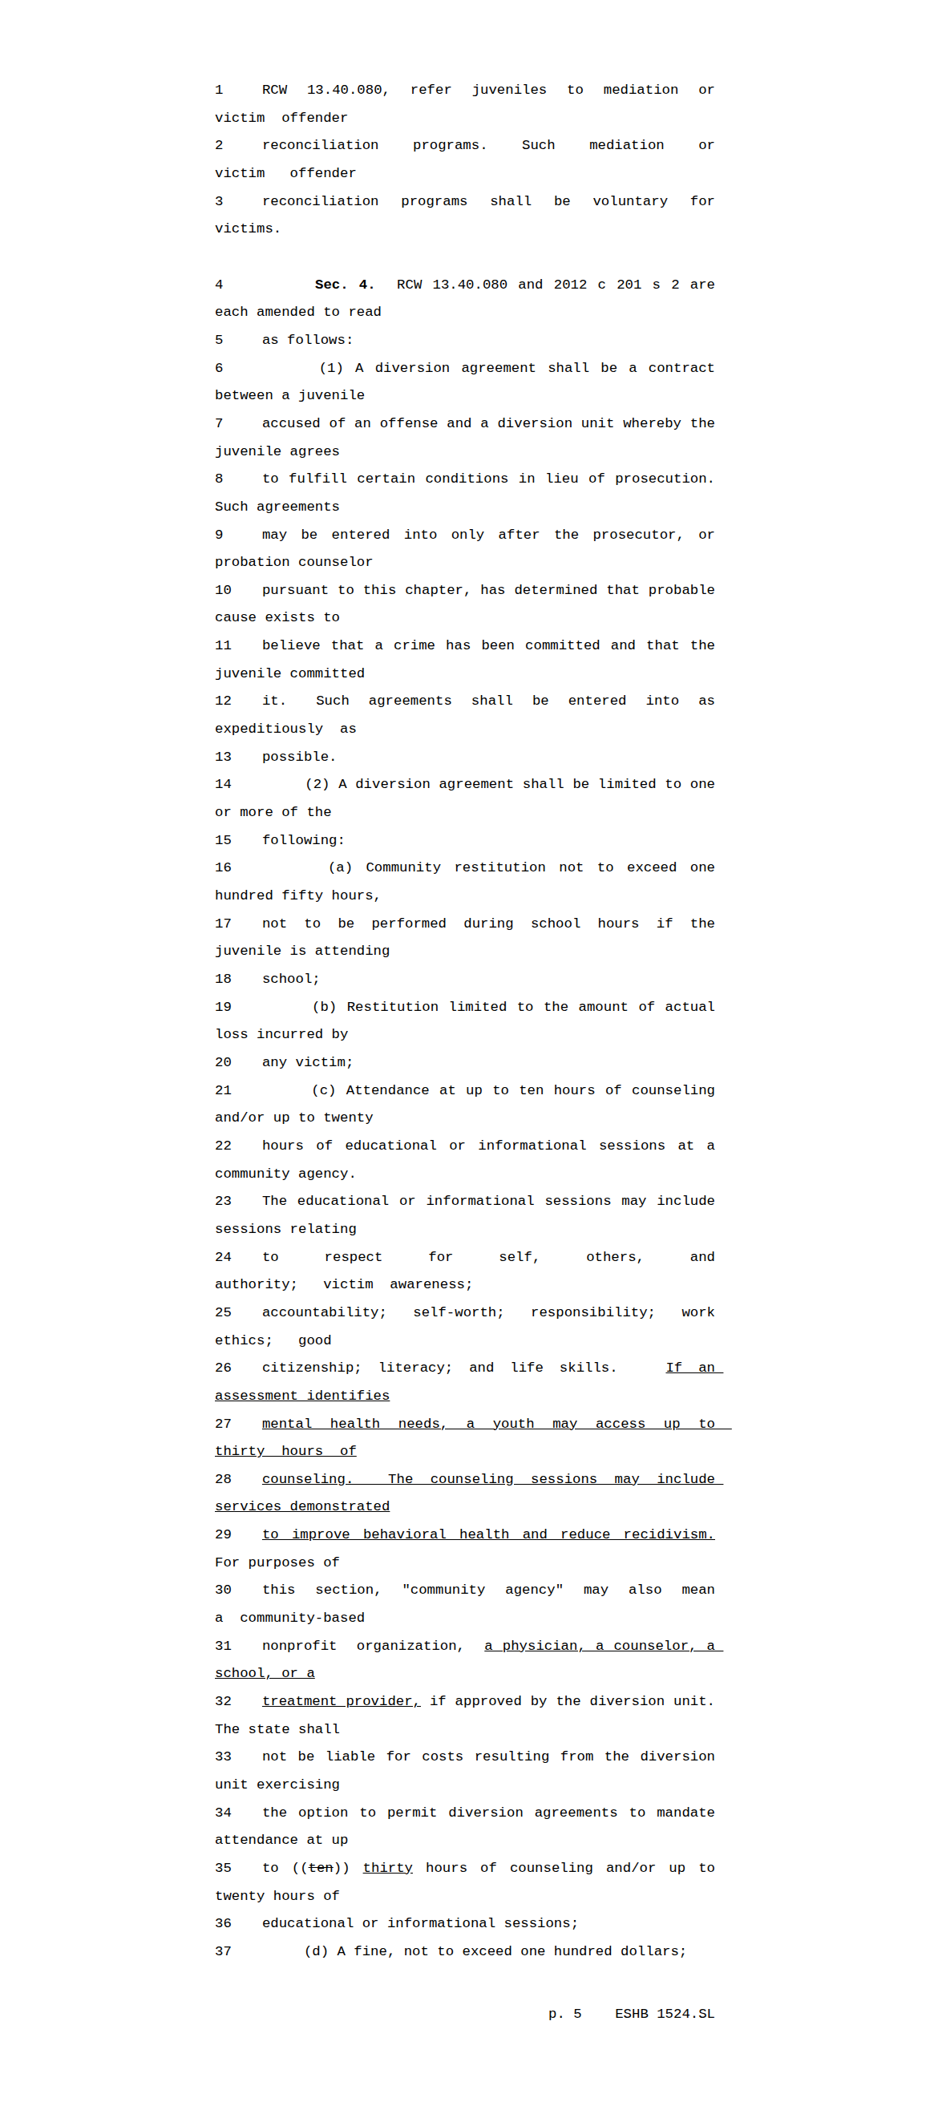1 RCW 13.40.080, refer juveniles to mediation or victim offender
2reconciliation programs. Such mediation or victim offender
3reconciliation programs shall be voluntary for victims.
4 Sec. 4. RCW 13.40.080 and 2012 c 201 s 2 are each amended to read
5as follows:
6 (1) A diversion agreement shall be a contract between a juvenile
7accused of an offense and a diversion unit whereby the juvenile agrees
8to fulfill certain conditions in lieu of prosecution. Such agreements
9may be entered into only after the prosecutor, or probation counselor
10pursuant to this chapter, has determined that probable cause exists to
11believe that a crime has been committed and that the juvenile committed
12it. Such agreements shall be entered into as expeditiously as
13possible.
14 (2) A diversion agreement shall be limited to one or more of the
15following:
16 (a) Community restitution not to exceed one hundred fifty hours,
17not to be performed during school hours if the juvenile is attending
18school;
19 (b) Restitution limited to the amount of actual loss incurred by
20any victim;
21 (c) Attendance at up to ten hours of counseling and/or up to twenty
22hours of educational or informational sessions at a community agency.
23 The educational or informational sessions may include sessions relating
24to respect for self, others, and authority; victim awareness;
25accountability; self-worth; responsibility; work ethics; good
26citizenship; literacy; and life skills. If an assessment identifies
27 mental health needs, a youth may access up to thirty hours of
28 counseling. The counseling sessions may include services demonstrated
29 to improve behavioral health and reduce recidivism. For purposes of
30this section, "community agency" may also mean a community-based
31nonprofit organization, a physician, a counselor, a school, or a
32 treatment provider, if approved by the diversion unit. The state shall
33not be liable for costs resulting from the diversion unit exercising
34the option to permit diversion agreements to mandate attendance at up
35to ((ten)) thirty hours of counseling and/or up to twenty hours of
36educational or informational sessions;
37 (d) A fine, not to exceed one hundred dollars;
p. 5 ESHB 1524.SL